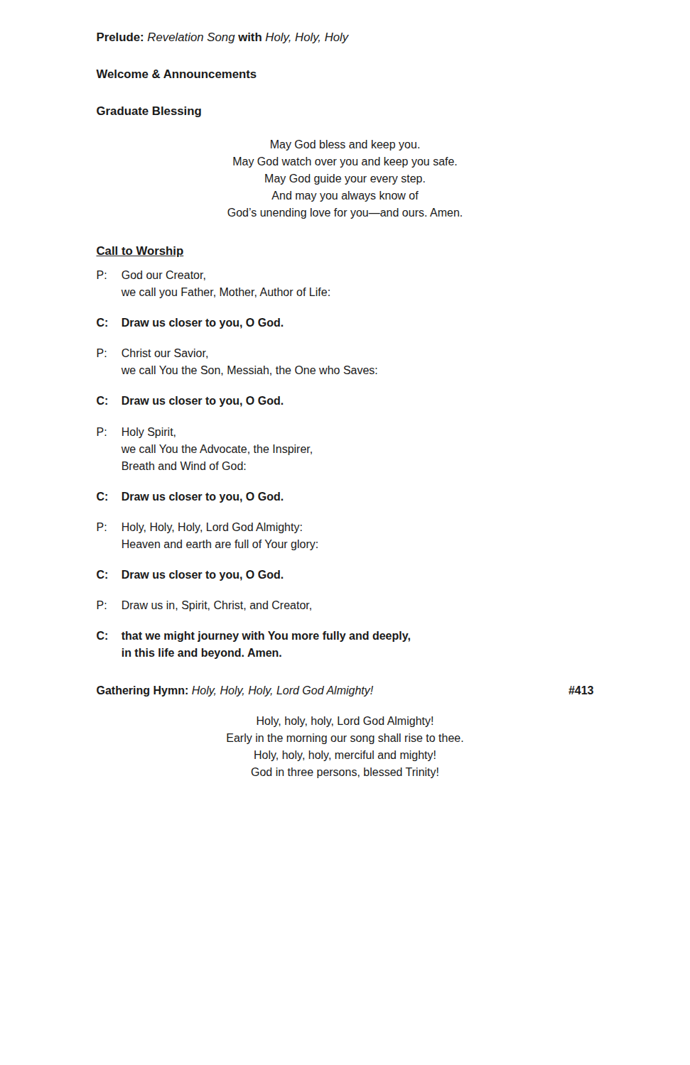Prelude: Revelation Song with Holy, Holy, Holy
Welcome & Announcements
Graduate Blessing
May God bless and keep you.
May God watch over you and keep you safe.
May God guide your every step.
And may you always know of
God’s unending love for you—and ours. Amen.
Call to Worship
P:
God our Creator,
we call you Father, Mother, Author of Life:
C:
Draw us closer to you, O God.
P:
Christ our Savior,
we call You the Son, Messiah, the One who Saves:
C:
Draw us closer to you, O God.
P:
Holy Spirit,
we call You the Advocate, the Inspirer,
Breath and Wind of God:
C:
Draw us closer to you, O God.
P:
Holy, Holy, Holy, Lord God Almighty:
Heaven and earth are full of Your glory:
C:
Draw us closer to you, O God.
P:
Draw us in, Spirit, Christ, and Creator,
C:
that we might journey with You more fully and deeply,
in this life and beyond. Amen.
Gathering Hymn: Holy, Holy, Holy, Lord God Almighty!
#413
Holy, holy, holy, Lord God Almighty!
Early in the morning our song shall rise to thee.
Holy, holy, holy, merciful and mighty!
God in three persons, blessed Trinity!